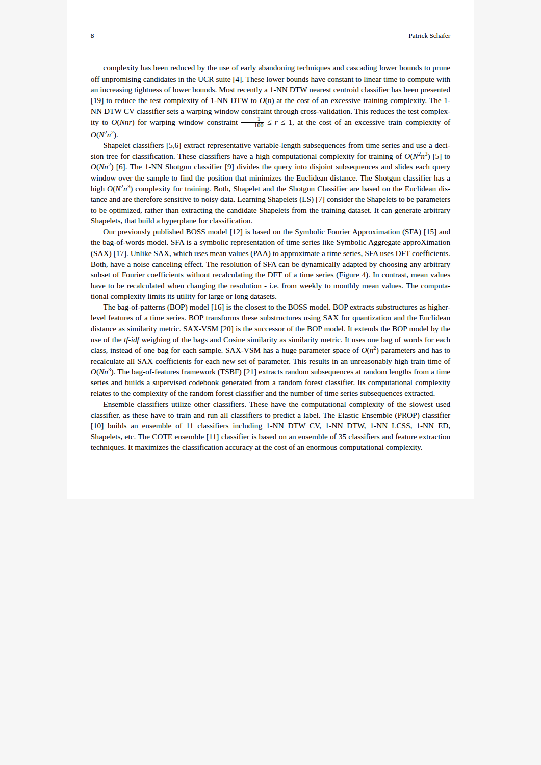8 Patrick Schäfer
complexity has been reduced by the use of early abandoning techniques and cascading lower bounds to prune off unpromising candidates in the UCR suite [4]. These lower bounds have constant to linear time to compute with an increasing tightness of lower bounds. Most recently a 1-NN DTW nearest centroid classifier has been presented [19] to reduce the test complexity of 1-NN DTW to O(n) at the cost of an excessive training complexity. The 1-NN DTW CV classifier sets a warping window constraint through cross-validation. This reduces the test complexity to O(Nnr) for warping window constraint 1100 ≤ r ≤ 1, at the cost of an excessive train complexity of O(N2n2).
Shapelet classifiers [5,6] extract representative variable-length subsequences from time series and use a decision tree for classification. These classifiers have a high computational complexity for training of O(N2n3) [5] to O(Nn2) [6]. The 1-NN Shotgun classifier [9] divides the query into disjoint subsequences and slides each query window over the sample to find the position that minimizes the Euclidean distance. The Shotgun classifier has a high O(N2n3) complexity for training. Both, Shapelet and the Shotgun Classifier are based on the Euclidean distance and are therefore sensitive to noisy data. Learning Shapelets (LS) [7] consider the Shapelets to be parameters to be optimized, rather than extracting the candidate Shapelets from the training dataset. It can generate arbitrary Shapelets, that build a hyperplane for classification.
Our previously published BOSS model [12] is based on the Symbolic Fourier Approximation (SFA) [15] and the bag-of-words model. SFA is a symbolic representation of time series like Symbolic Aggregate approXimation (SAX) [17]. Unlike SAX, which uses mean values (PAA) to approximate a time series, SFA uses DFT coefficients. Both, have a noise canceling effect. The resolution of SFA can be dynamically adapted by choosing any arbitrary subset of Fourier coefficients without recalculating the DFT of a time series (Figure 4). In contrast, mean values have to be recalculated when changing the resolution - i.e. from weekly to monthly mean values. The computational complexity limits its utility for large or long datasets.
The bag-of-patterns (BOP) model [16] is the closest to the BOSS model. BOP extracts substructures as higher-level features of a time series. BOP transforms these substructures using SAX for quantization and the Euclidean distance as similarity metric. SAX-VSM [20] is the successor of the BOP model. It extends the BOP model by the use of the tf-idf weighing of the bags and Cosine similarity as similarity metric. It uses one bag of words for each class, instead of one bag for each sample. SAX-VSM has a huge parameter space of O(n2) parameters and has to recalculate all SAX coefficients for each new set of parameter. This results in an unreasonably high train time of O(Nn3). The bag-of-features framework (TSBF) [21] extracts random subsequences at random lengths from a time series and builds a supervised codebook generated from a random forest classifier. Its computational complexity relates to the complexity of the random forest classifier and the number of time series subsequences extracted.
Ensemble classifiers utilize other classifiers. These have the computational complexity of the slowest used classifier, as these have to train and run all classifiers to predict a label. The Elastic Ensemble (PROP) classifier [10] builds an ensemble of 11 classifiers including 1-NN DTW CV, 1-NN DTW, 1-NN LCSS, 1-NN ED, Shapelets, etc. The COTE ensemble [11] classifier is based on an ensemble of 35 classifiers and feature extraction techniques. It maximizes the classification accuracy at the cost of an enormous computational complexity.